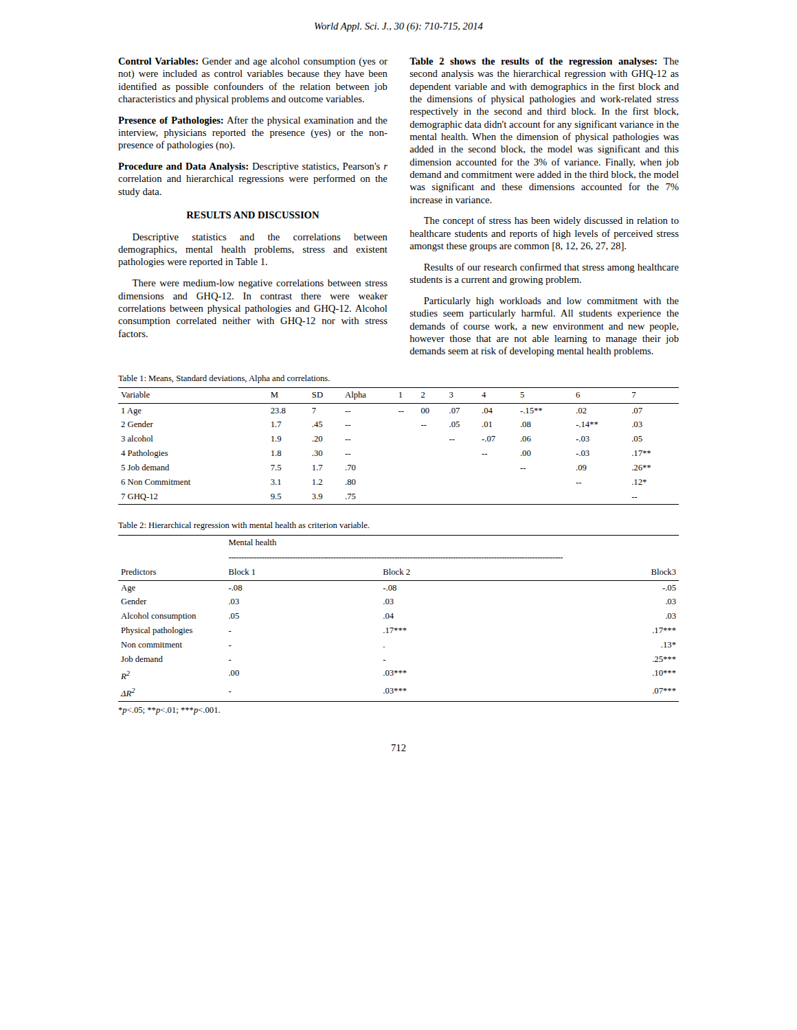World Appl. Sci. J., 30 (6): 710-715, 2014
Control Variables: Gender and age alcohol consumption (yes or not) were included as control variables because they have been identified as possible confounders of the relation between job characteristics and physical problems and outcome variables.
Presence of Pathologies: After the physical examination and the interview, physicians reported the presence (yes) or the non-presence of pathologies (no).
Procedure and Data Analysis: Descriptive statistics, Pearson's r correlation and hierarchical regressions were performed on the study data.
Results and Discussion
Descriptive statistics and the correlations between demographics, mental health problems, stress and existent pathologies were reported in Table 1.
There were medium-low negative correlations between stress dimensions and GHQ-12. In contrast there were weaker correlations between physical pathologies and GHQ-12. Alcohol consumption correlated neither with GHQ-12 nor with stress factors.
Table 2 shows the results of the regression analyses: The second analysis was the hierarchical regression with GHQ-12 as dependent variable and with demographics in the first block and the dimensions of physical pathologies and work-related stress respectively in the second and third block. In the first block, demographic data didn't account for any significant variance in the mental health. When the dimension of physical pathologies was added in the second block, the model was significant and this dimension accounted for the 3% of variance. Finally, when job demand and commitment were added in the third block, the model was significant and these dimensions accounted for the 7% increase in variance.
The concept of stress has been widely discussed in relation to healthcare students and reports of high levels of perceived stress amongst these groups are common [8, 12, 26, 27, 28].
Results of our research confirmed that stress among healthcare students is a current and growing problem.
Particularly high workloads and low commitment with the studies seem particularly harmful. All students experience the demands of course work, a new environment and new people, however those that are not able learning to manage their job demands seem at risk of developing mental health problems.
Table 1: Means, Standard deviations, Alpha and correlations.
| Variable | M | SD | Alpha | 1 | 2 | 3 | 4 | 5 | 6 | 7 |
| --- | --- | --- | --- | --- | --- | --- | --- | --- | --- | --- |
| 1 Age | 23.8 | 7 | -- | -- | 00 | .07 | .04 | -.15** | .02 | .07 |
| 2 Gender | 1.7 | .45 | -- | | -- | .05 | .01 | .08 | -.14** | .03 |
| 3 alcohol | 1.9 | .20 | -- | | | -- | -.07 | .06 | -.03 | .05 |
| 4 Pathologies | 1.8 | .30 | -- | | | | -- | .00 | -.03 | .17** |
| 5 Job demand | 7.5 | 1.7 | .70 | | | | | -- | .09 | .26** |
| 6 Non Commitment | 3.1 | 1.2 | .80 | | | | | | -- | .12* |
| 7 GHQ-12 | 9.5 | 3.9 | .75 | | | | | | | -- |
Table 2: Hierarchical regression with mental health as criterion variable.
| | Mental health |
| --- | --- |
| | ----------------------------------------------------------------------------------------------------------------------------------- |
| Predictors | Block 1 | Block 2 | Block3 |
| Age | -.08 | -.08 | -.05 |
| Gender | .03 | .03 | .03 |
| Alcohol consumption | .05 | .04 | .03 |
| Physical pathologies | - | .17*** | .17*** |
| Non commitment | - | . | .13* |
| Job demand | - | - | .25*** |
| R 2 | .00 | .03*** | .10*** |
| ΔR 2 | - | .03*** | .07*** |
*p<.05; **p<.01; ***p<.001.
712